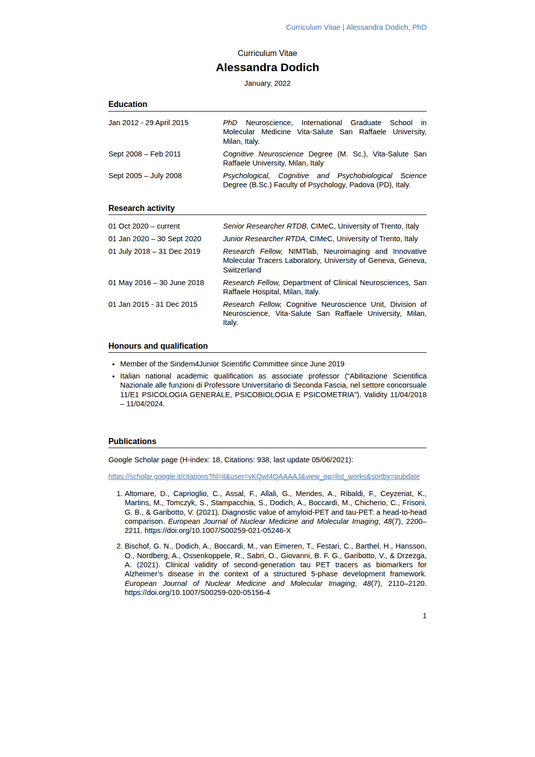Curriculum Vitae | Alessandra Dodich, PhD
Curriculum Vitae
Alessandra Dodich
January, 2022
Education
| Jan 2012 - 29 April 2015 | PhD Neuroscience, International Graduate School in Molecular Medicine Vita-Salute San Raffaele University, Milan, Italy. |
| Sept 2008 – Feb 2011 | Cognitive Neuroscience Degree (M. Sc.), Vita-Salute San Raffaele University, Milan, Italy |
| Sept 2005 – July 2008 | Psychological, Cognitive and Psychobiological Science Degree (B.Sc.) Faculty of Psychology, Padova (PD), Italy. |
Research activity
| 01 Oct 2020 – current | Senior Researcher RTDB, CIMeC, University of Trento, Italy |
| 01 Jan 2020 – 30 Sept 2020 | Junior Researcher RTDA, CIMeC, University of Trento, Italy |
| 01 July 2018 – 31 Dec 2019 | Research Fellow, NIMTlab, Neuroimaging and Innovative Molecular Tracers Laboratory, University of Geneva, Geneva, Switzerland |
| 01 May 2016 – 30 June 2018 | Research Fellow, Department of Clinical Neurosciences, San Raffaele Hospital, Milan, Italy. |
| 01 Jan 2015 - 31 Dec 2015 | Research Fellow, Cognitive Neuroscience Unit, Division of Neuroscience, Vita-Salute San Raffaele University, Milan, Italy. |
Honours and qualification
Member of the Sindem4Junior Scientific Committee since June 2019
Italian national academic qualification as associate professor (“Abilitazione Scientifica Nazionale alle funzioni di Professore Universitario di Seconda Fascia, nel settore concorsuale 11/E1 PSICOLOGIA GENERALE, PSICOBIOLOGIA E PSICOMETRIA”). Validity 11/04/2018 – 11/04/2024.
Publications
Google Scholar page (H-index: 18, Citations: 938, last update 05/06/2021):
https://scholar.google.it/citations?hl=it&user=vKQwt4QAAAAJ&view_op=list_works&sortby=pubdate
Altomare, D., Caprioglio, C., Assal, F., Allali, G., Mendes, A., Ribaldi, F., Ceyzeriat, K., Martins, M., Tomczyk, S., Stampacchia, S., Dodich, A., Boccardi, M., Chicherio, C., Frisoni, G. B., & Garibotto, V. (2021). Diagnostic value of amyloid-PET and tau-PET: a head-to-head comparison. European Journal of Nuclear Medicine and Molecular Imaging, 48(7), 2200–2211. https://doi.org/10.1007/S00259-021-05246-X
Bischof, G. N., Dodich, A., Boccardi, M., van Eimeren, T., Festari, C., Barthel, H., Hansson, O., Nordberg, A., Ossenkoppele, R., Sabri, O., Giovanni, B. F. G., Garibotto, V., & Drzezga, A. (2021). Clinical validity of second-generation tau PET tracers as biomarkers for Alzheimer’s disease in the context of a structured 5-phase development framework. European Journal of Nuclear Medicine and Molecular Imaging, 48(7), 2110–2120. https://doi.org/10.1007/S00259-020-05156-4
1